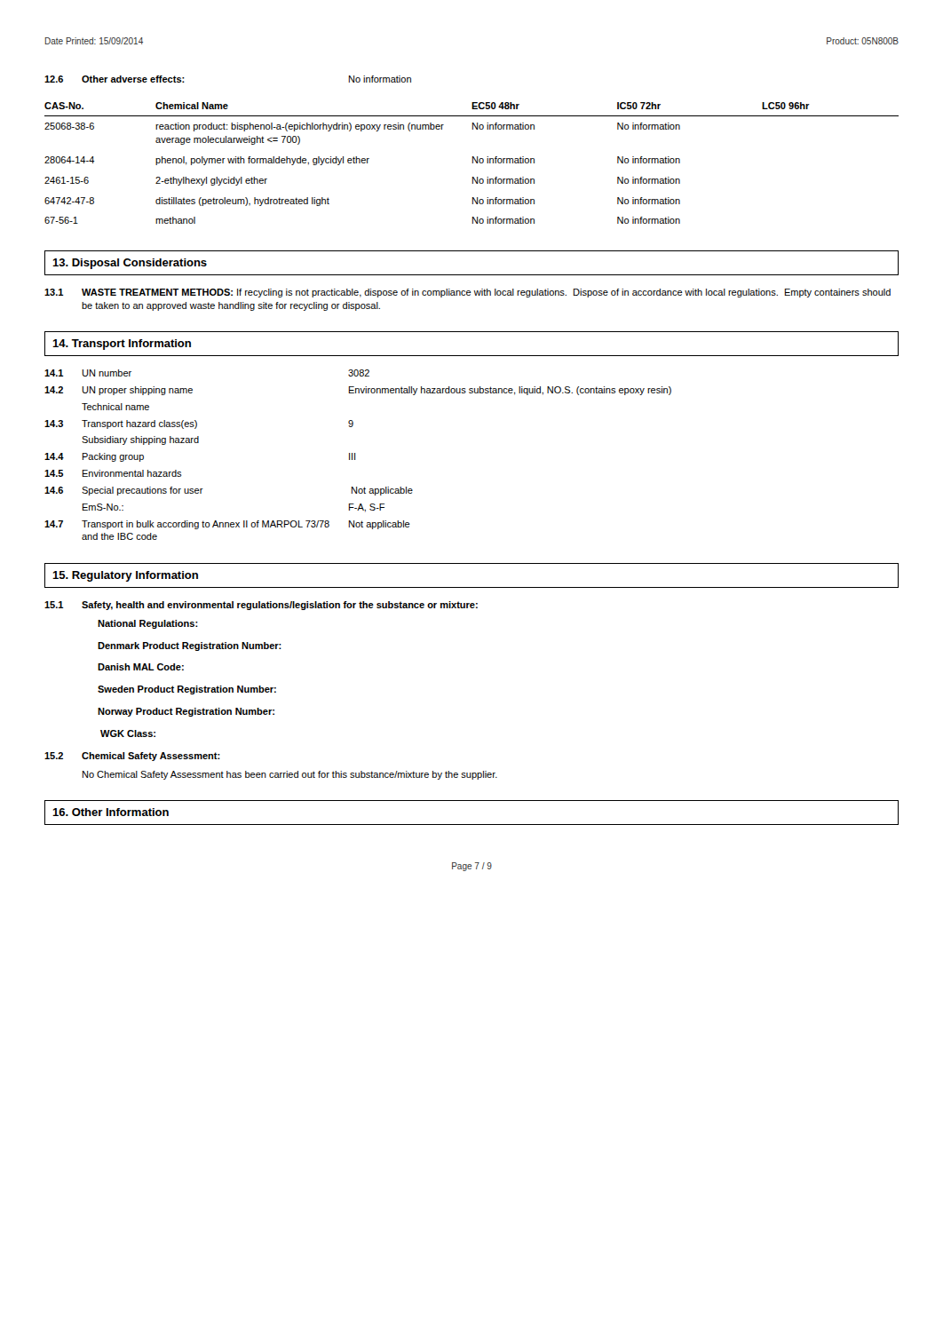Date Printed: 15/09/2014 Product: 05N800B
12.6
Other adverse effects:
No information
| CAS-No. | Chemical Name | EC50 48hr | IC50 72hr | LC50 96hr |
| --- | --- | --- | --- | --- |
| 25068-38-6 | reaction product: bisphenol-a-(epichlorhydrin) epoxy resin (number average molecularweight <= 700) | No information | No information | |
| 28064-14-4 | phenol, polymer with formaldehyde, glycidyl ether | No information | No information | |
| 2461-15-6 | 2-ethylhexyl glycidyl ether | No information | No information | |
| 64742-47-8 | distillates (petroleum), hydrotreated light | No information | No information | |
| 67-56-1 | methanol | No information | No information | |
13. Disposal Considerations
13.1
WASTE TREATMENT METHODS: If recycling is not practicable, dispose of in compliance with local regulations. Dispose of in accordance with local regulations. Empty containers should be taken to an approved waste handling site for recycling or disposal.
14. Transport Information
14.1
UN number
3082
14.2
UN proper shipping name
Environmentally hazardous substance, liquid, NO.S. (contains epoxy resin)
Technical name
14.3
Transport hazard class(es)
9
Subsidiary shipping hazard
14.4
Packing group
III
14.5
Environmental hazards
14.6
Special precautions for user
Not applicable
EmS-No.:
F-A, S-F
14.7
Transport in bulk according to Annex II of MARPOL 73/78 and the IBC code
Not applicable
15. Regulatory Information
15.1
Safety, health and environmental regulations/legislation for the substance or mixture:
National Regulations:
Denmark Product Registration Number:
Danish MAL Code:
Sweden Product Registration Number:
Norway Product Registration Number:
WGK Class:
15.2
Chemical Safety Assessment:
No Chemical Safety Assessment has been carried out for this substance/mixture by the supplier.
16. Other Information
Page 7 / 9